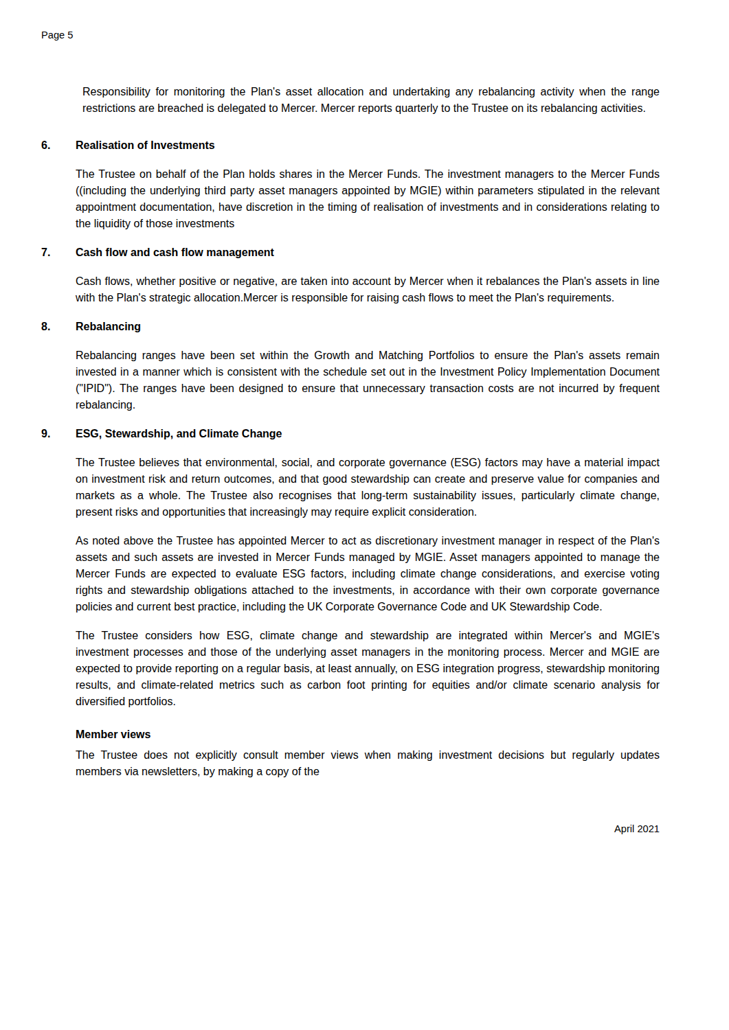Page 5
Responsibility for monitoring the Plan's asset allocation and undertaking any rebalancing activity when the range restrictions are breached is delegated to Mercer. Mercer reports quarterly to the Trustee on its rebalancing activities.
6.
Realisation of Investments
The Trustee on behalf of the Plan holds shares in the Mercer Funds. The investment managers to the Mercer Funds ((including the underlying third party asset managers appointed by MGIE) within parameters stipulated in the relevant appointment documentation, have discretion in the timing of realisation of investments and in considerations relating to the liquidity of those investments
7.
Cash flow and cash flow management
Cash flows, whether positive or negative, are taken into account by Mercer when it rebalances the Plan's assets in line with the Plan's strategic allocation.Mercer is responsible for raising cash flows to meet the Plan's requirements.
8.
Rebalancing
Rebalancing ranges have been set within the Growth and Matching Portfolios to ensure the Plan's assets remain invested in a manner which is consistent with the schedule set out in the Investment Policy Implementation Document ("IPID"). The ranges have been designed to ensure that unnecessary transaction costs are not incurred by frequent rebalancing.
9.
ESG, Stewardship, and Climate Change
The Trustee believes that environmental, social, and corporate governance (ESG) factors may have a material impact on investment risk and return outcomes, and that good stewardship can create and preserve value for companies and markets as a whole. The Trustee also recognises that long-term sustainability issues, particularly climate change, present risks and opportunities that increasingly may require explicit consideration.
As noted above the Trustee has appointed Mercer to act as discretionary investment manager in respect of the Plan's assets and such assets are invested in Mercer Funds managed by MGIE. Asset managers appointed to manage the Mercer Funds are expected to evaluate ESG factors, including climate change considerations, and exercise voting rights and stewardship obligations attached to the investments, in accordance with their own corporate governance policies and current best practice, including the UK Corporate Governance Code and UK Stewardship Code.
The Trustee considers how ESG, climate change and stewardship are integrated within Mercer's and MGIE's investment processes and those of the underlying asset managers in the monitoring process. Mercer and MGIE are expected to provide reporting on a regular basis, at least annually, on ESG integration progress, stewardship monitoring results, and climate-related metrics such as carbon foot printing for equities and/or climate scenario analysis for diversified portfolios.
Member views
The Trustee does not explicitly consult member views when making investment decisions but regularly updates members via newsletters, by making a copy of the
April 2021